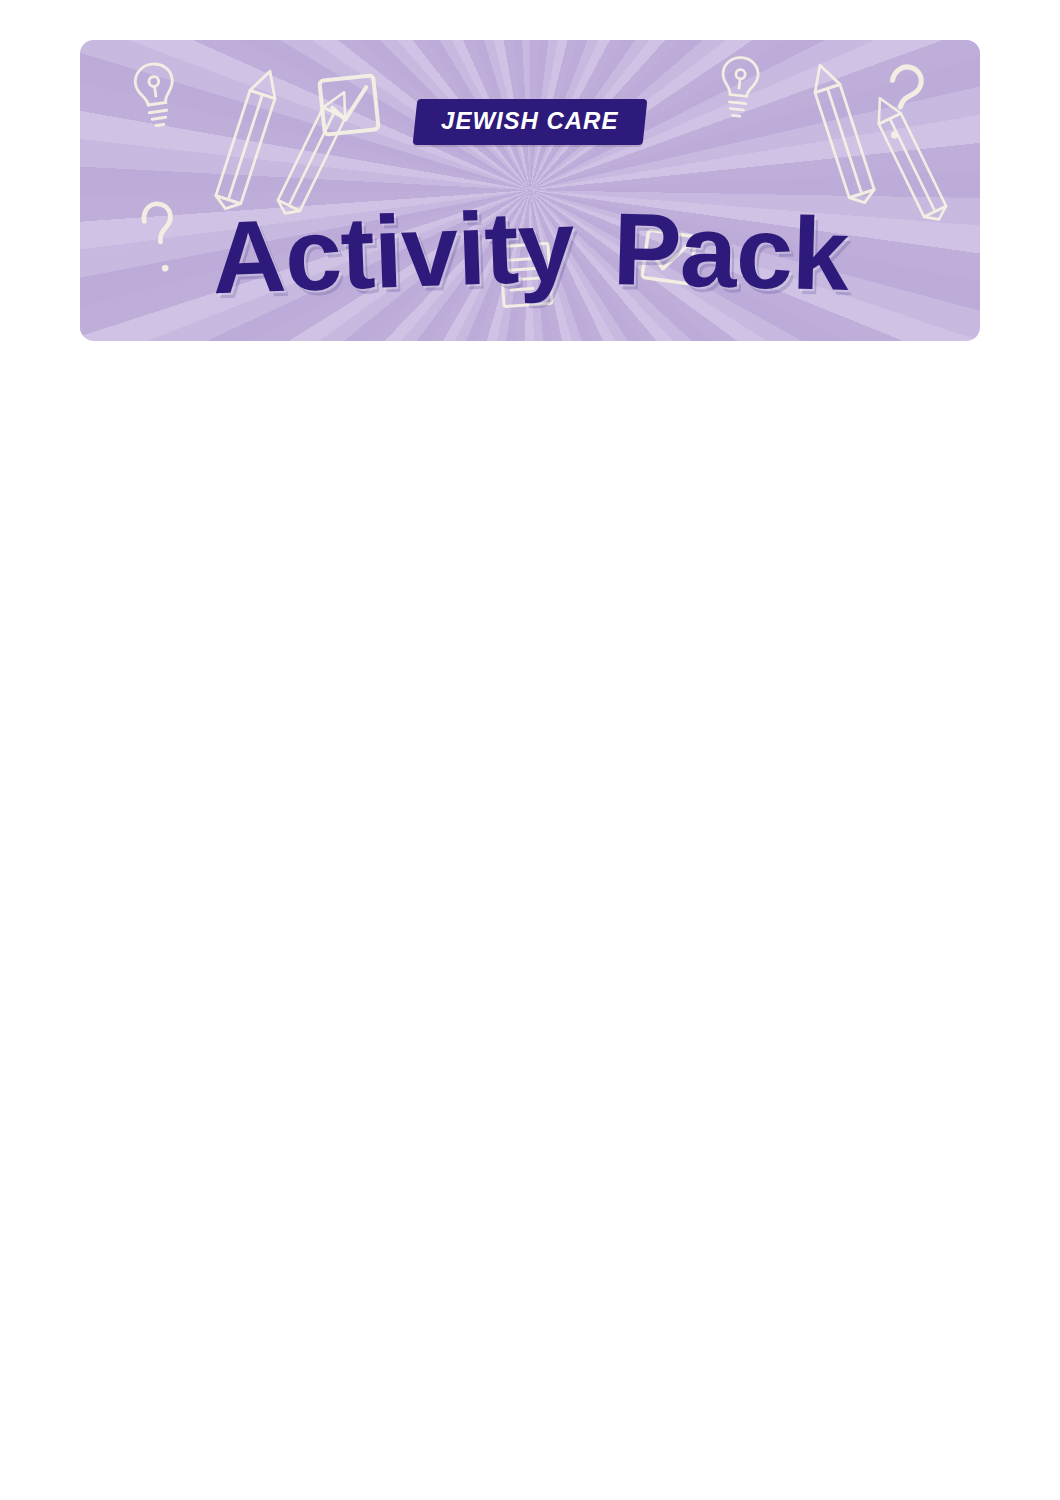JEWISH CARE
Activity Pack